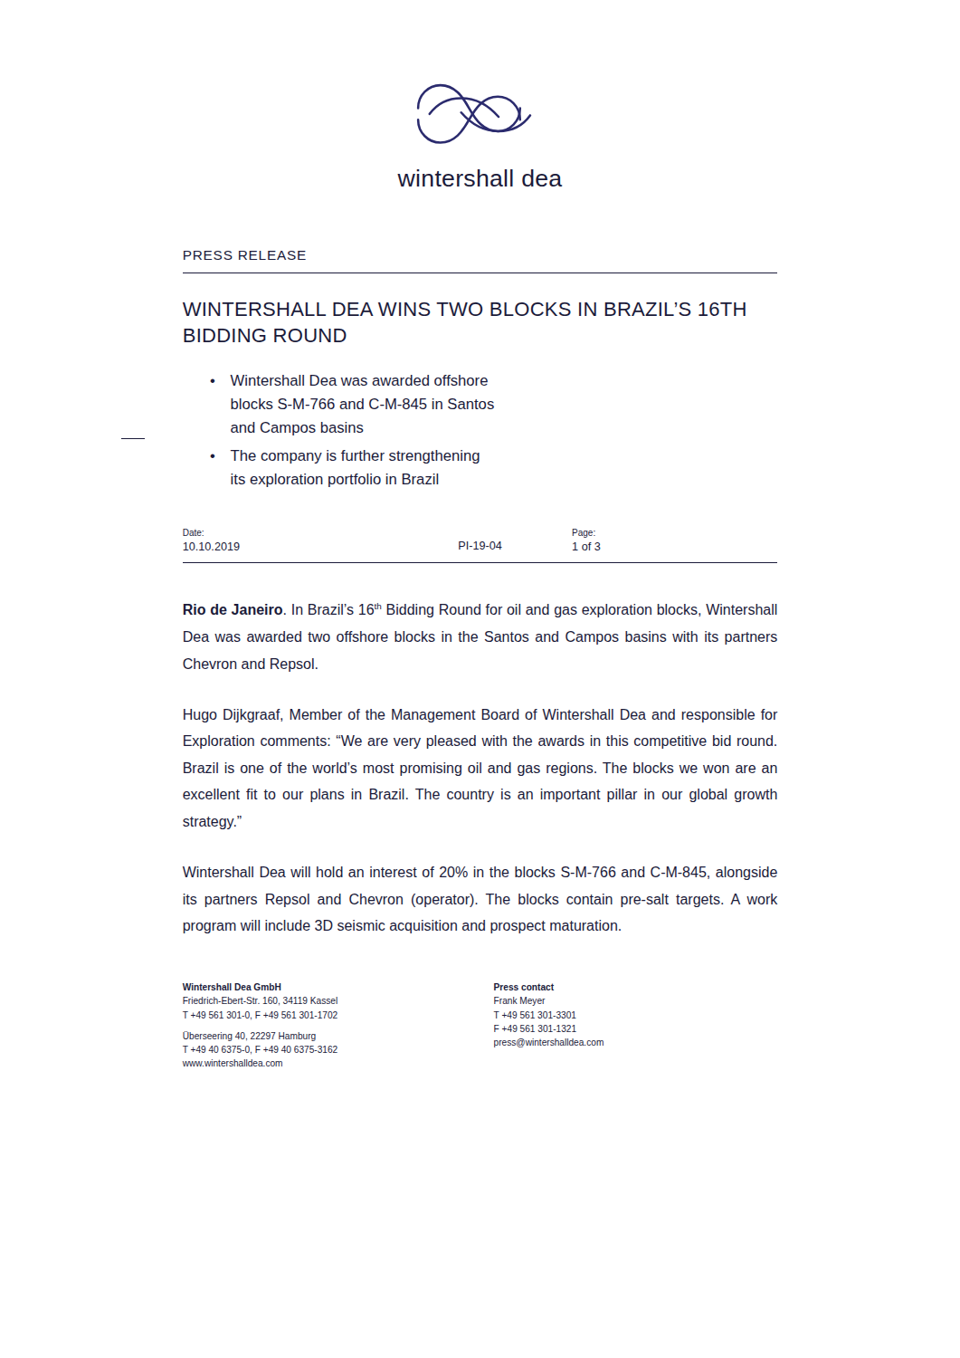wintershall dea
PRESS RELEASE
Wintershall Dea wins two blocks in Brazil’s 16th bidding round
Wintershall Dea was awarded offshore blocks S-M-766 and C-M-845 in Santos and Campos basins
The company is further strengthening its exploration portfolio in Brazil
Date:
10.10.2019
PI-19-04
Page:
1 of 3
Rio de Janeiro. In Brazil’s 16th Bidding Round for oil and gas exploration blocks, Wintershall Dea was awarded two offshore blocks in the Santos and Campos basins with its partners Chevron and Repsol.
Hugo Dijkgraaf, Member of the Management Board of Wintershall Dea and responsible for Exploration comments: “We are very pleased with the awards in this competitive bid round. Brazil is one of the world’s most promising oil and gas regions. The blocks we won are an excellent fit to our plans in Brazil. The country is an important pillar in our global growth strategy.”
Wintershall Dea will hold an interest of 20% in the blocks S-M-766 and C-M-845, alongside its partners Repsol and Chevron (operator). The blocks contain pre-salt targets. A work program will include 3D seismic acquisition and prospect maturation.
Wintershall Dea GmbH
Friedrich-Ebert-Str. 160, 34119 Kassel
T +49 561 301-0, F +49 561 301-1702
Überseering 40, 22297 Hamburg
T +49 40 6375-0, F +49 40 6375-3162
www.wintershalldea.com
Press contact
Frank Meyer
T +49 561 301-3301
F +49 561 301-1321
press@wintershalldea.com